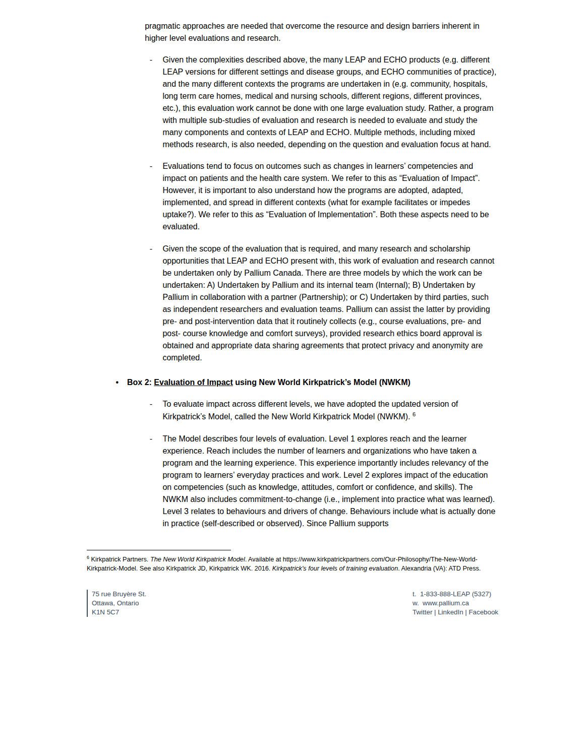pragmatic approaches are needed that overcome the resource and design barriers inherent in higher level evaluations and research.
Given the complexities described above, the many LEAP and ECHO products (e.g. different LEAP versions for different settings and disease groups, and ECHO communities of practice), and the many different contexts the programs are undertaken in (e.g. community, hospitals, long term care homes, medical and nursing schools, different regions, different provinces, etc.), this evaluation work cannot be done with one large evaluation study. Rather, a program with multiple sub-studies of evaluation and research is needed to evaluate and study the many components and contexts of LEAP and ECHO. Multiple methods, including mixed methods research, is also needed, depending on the question and evaluation focus at hand.
Evaluations tend to focus on outcomes such as changes in learners’ competencies and impact on patients and the health care system. We refer to this as “Evaluation of Impact”. However, it is important to also understand how the programs are adopted, adapted, implemented, and spread in different contexts (what for example facilitates or impedes uptake?). We refer to this as “Evaluation of Implementation”. Both these aspects need to be evaluated.
Given the scope of the evaluation that is required, and many research and scholarship opportunities that LEAP and ECHO present with, this work of evaluation and research cannot be undertaken only by Pallium Canada. There are three models by which the work can be undertaken: A) Undertaken by Pallium and its internal team (Internal); B) Undertaken by Pallium in collaboration with a partner (Partnership); or C) Undertaken by third parties, such as independent researchers and evaluation teams. Pallium can assist the latter by providing pre- and post-intervention data that it routinely collects (e.g., course evaluations, pre- and post- course knowledge and comfort surveys), provided research ethics board approval is obtained and appropriate data sharing agreements that protect privacy and anonymity are completed.
Box 2: Evaluation of Impact using New World Kirkpatrick’s Model (NWKM)
To evaluate impact across different levels, we have adopted the updated version of Kirkpatrick’s Model, called the New World Kirkpatrick Model (NWKM). 6
The Model describes four levels of evaluation. Level 1 explores reach and the learner experience. Reach includes the number of learners and organizations who have taken a program and the learning experience. This experience importantly includes relevancy of the program to learners’ everyday practices and work. Level 2 explores impact of the education on competencies (such as knowledge, attitudes, comfort or confidence, and skills). The NWKM also includes commitment-to-change (i.e., implement into practice what was learned). Level 3 relates to behaviours and drivers of change. Behaviours include what is actually done in practice (self-described or observed). Since Pallium supports
6 Kirkpatrick Partners. The New World Kirkpatrick Model. Available at https://www.kirkpatrickpartners.com/Our-Philosophy/The-New-World-Kirkpatrick-Model. See also Kirkpatrick JD, Kirkpatrick WK. 2016. Kirkpatrick's four levels of training evaluation. Alexandria (VA): ATD Press.
75 rue Bruyère St.
Ottawa, Ontario
K1N 5C7
t. 1-833-888-LEAP (5327)
w. www.pallium.ca
Twitter | LinkedIn | Facebook